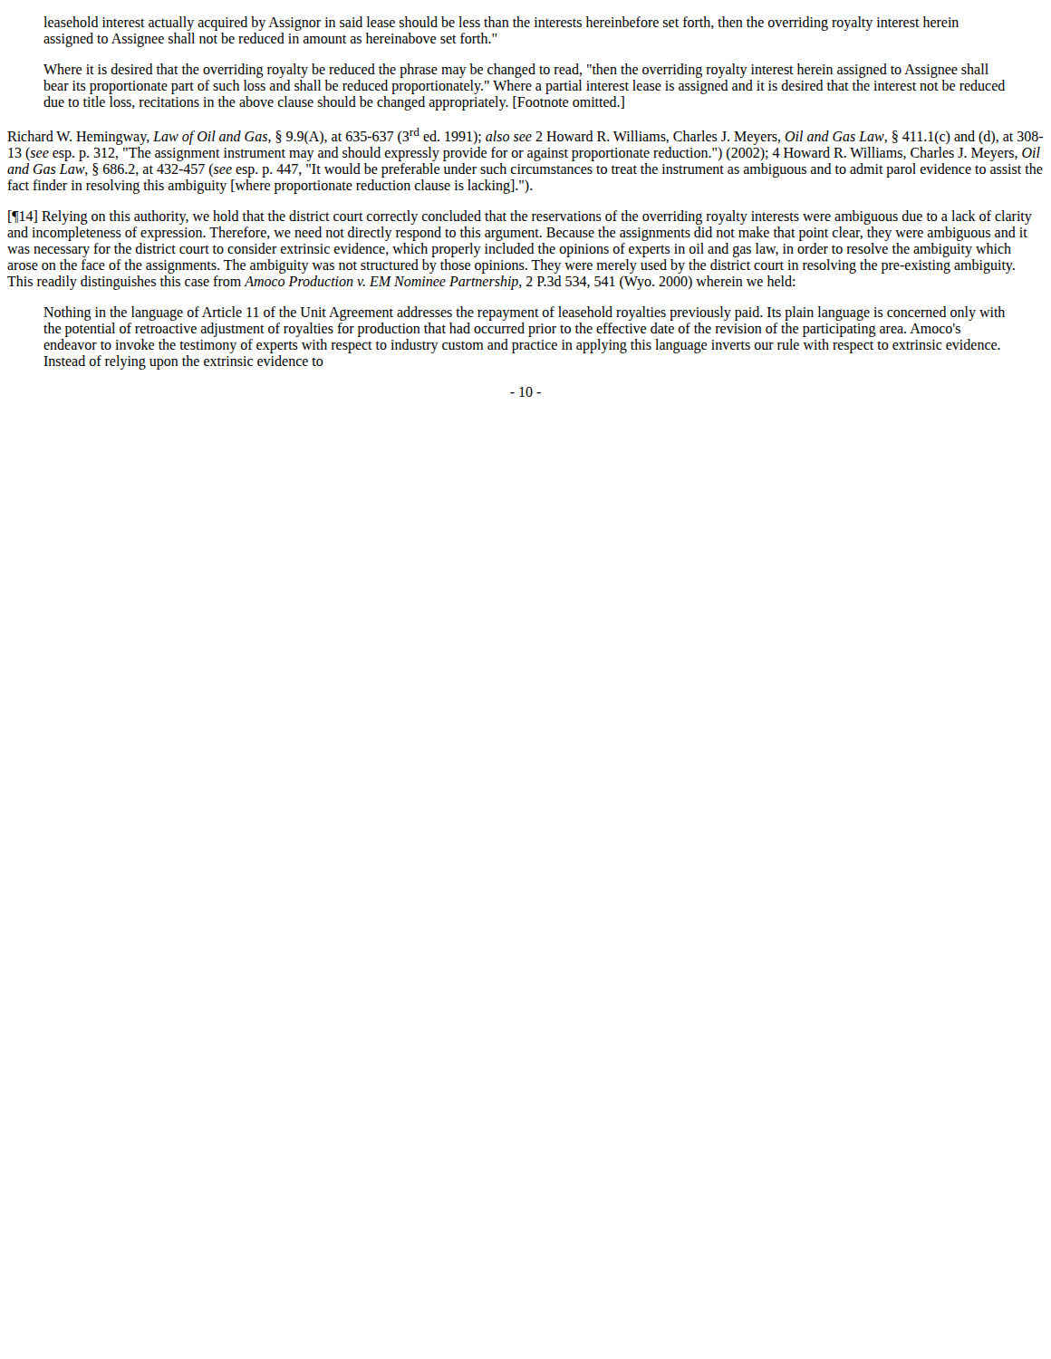leasehold interest actually acquired by Assignor in said lease should be less than the interests hereinbefore set forth, then the overriding royalty interest herein assigned to Assignee shall not be reduced in amount as hereinabove set forth."
Where it is desired that the overriding royalty be reduced the phrase may be changed to read, "then the overriding royalty interest herein assigned to Assignee shall bear its proportionate part of such loss and shall be reduced proportionately." Where a partial interest lease is assigned and it is desired that the interest not be reduced due to title loss, recitations in the above clause should be changed appropriately. [Footnote omitted.]
Richard W. Hemingway, Law of Oil and Gas, § 9.9(A), at 635-637 (3rd ed. 1991); also see 2 Howard R. Williams, Charles J. Meyers, Oil and Gas Law, § 411.1(c) and (d), at 308-13 (see esp. p. 312, "The assignment instrument may and should expressly provide for or against proportionate reduction.") (2002); 4 Howard R. Williams, Charles J. Meyers, Oil and Gas Law, § 686.2, at 432-457 (see esp. p. 447, "It would be preferable under such circumstances to treat the instrument as ambiguous and to admit parol evidence to assist the fact finder in resolving this ambiguity [where proportionate reduction clause is lacking].").
[¶14] Relying on this authority, we hold that the district court correctly concluded that the reservations of the overriding royalty interests were ambiguous due to a lack of clarity and incompleteness of expression. Therefore, we need not directly respond to this argument. Because the assignments did not make that point clear, they were ambiguous and it was necessary for the district court to consider extrinsic evidence, which properly included the opinions of experts in oil and gas law, in order to resolve the ambiguity which arose on the face of the assignments. The ambiguity was not structured by those opinions. They were merely used by the district court in resolving the pre-existing ambiguity. This readily distinguishes this case from Amoco Production v. EM Nominee Partnership, 2 P.3d 534, 541 (Wyo. 2000) wherein we held:
Nothing in the language of Article 11 of the Unit Agreement addresses the repayment of leasehold royalties previously paid. Its plain language is concerned only with the potential of retroactive adjustment of royalties for production that had occurred prior to the effective date of the revision of the participating area. Amoco's endeavor to invoke the testimony of experts with respect to industry custom and practice in applying this language inverts our rule with respect to extrinsic evidence. Instead of relying upon the extrinsic evidence to
- 10 -